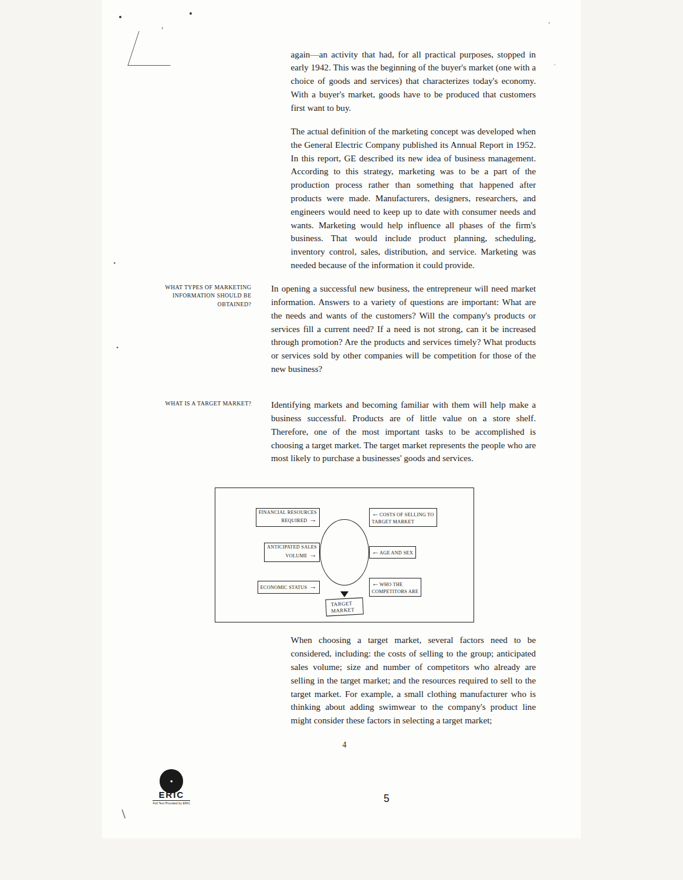› , . • •
again—an activity that had, for all practical purposes, stopped in early 1942. This was the beginning of the buyer's market (one with a choice of goods and services) that characterizes today's economy. With a buyer's market, goods have to be produced that customers first want to buy.
The actual definition of the marketing concept was developed when the General Electric Company published its Annual Report in 1952. In this report, GE described its new idea of business management. According to this strategy, marketing was to be a part of the production process rather than something that happened after products were made. Manufacturers, designers, researchers, and engineers would need to keep up to date with consumer needs and wants. Marketing would help influence all phases of the firm's business. That would include product planning, scheduling, inventory control, sales, distribution, and service. Marketing was needed because of the information it could provide.
What types of marketing information should be obtained?
In opening a successful new business, the entrepreneur will need market information. Answers to a variety of questions are important: What are the needs and wants of the customers? Will the company's products or services fill a current need? If a need is not strong, can it be increased through promotion? Are the products and services timely? What products or services sold by other companies will be competition for those of the new business?
What is a target market?
Identifying markets and becoming familiar with them will help make a business successful. Products are of little value on a store shelf. Therefore, one of the most important tasks to be accomplished is choosing a target market. The target market represents the people who are most likely to purchase a businesses' goods and services.
Financial resources
required
Costs of selling to
target market
Anticipated sales
volume
Age and sex
Economic status
Who the
competitors are
Target Market
When choosing a target market, several factors need to be considered, including: the costs of selling to the group; anticipated sales volume; size and number of competitors who already are selling in the target market; and the resources required to sell to the target market. For example, a small clothing manufacturer who is thinking about adding swimwear to the company's product line might consider these factors in selecting a target market;
4
●
ERIC
Full Text Provided by ERIC
5
\